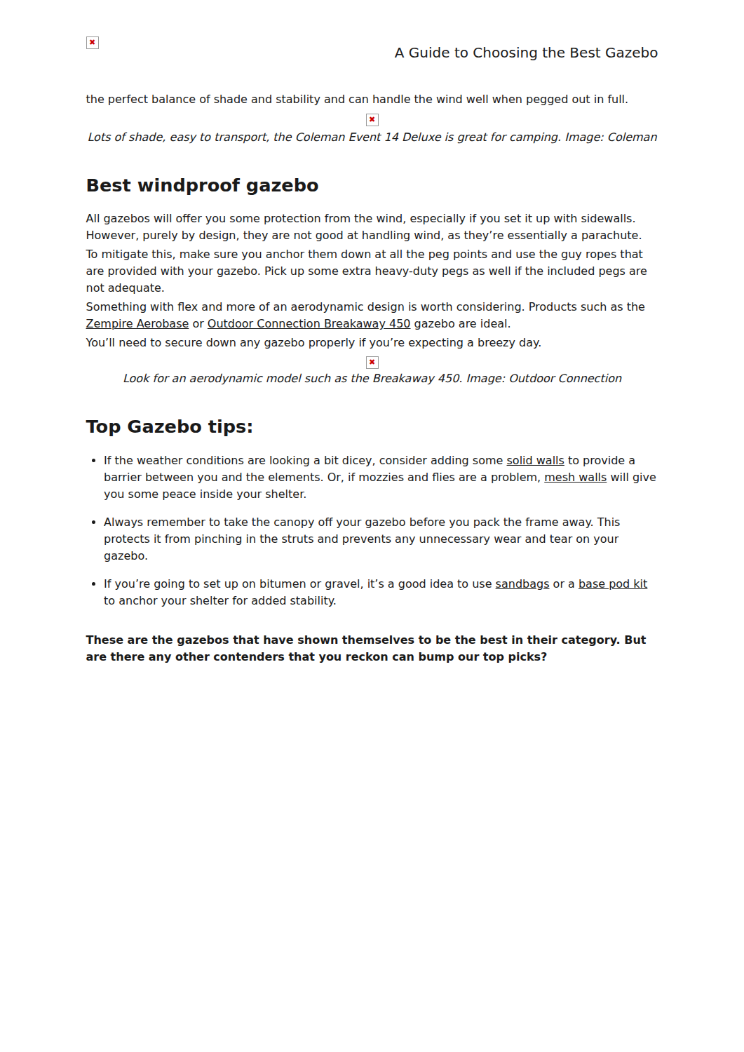✖
A Guide to Choosing the Best Gazebo
the perfect balance of shade and stability and can handle the wind well when pegged out in full.
✖
Lots of shade, easy to transport, the Coleman Event 14 Deluxe is great for camping. Image: Coleman
Best windproof gazebo
All gazebos will offer you some protection from the wind, especially if you set it up with sidewalls. However, purely by design, they are not good at handling wind, as they’re essentially a parachute.
To mitigate this, make sure you anchor them down at all the peg points and use the guy ropes that are provided with your gazebo. Pick up some extra heavy-duty pegs as well if the included pegs are not adequate.
Something with flex and more of an aerodynamic design is worth considering. Products such as the Zempire Aerobase or Outdoor Connection Breakaway 450 gazebo are ideal.
You’ll need to secure down any gazebo properly if you’re expecting a breezy day.
✖
Look for an aerodynamic model such as the Breakaway 450. Image: Outdoor Connection
Top Gazebo tips:
If the weather conditions are looking a bit dicey, consider adding some solid walls to provide a barrier between you and the elements. Or, if mozzies and flies are a problem, mesh walls will give you some peace inside your shelter.
Always remember to take the canopy off your gazebo before you pack the frame away. This protects it from pinching in the struts and prevents any unnecessary wear and tear on your gazebo.
If you’re going to set up on bitumen or gravel, it’s a good idea to use sandbags or a base pod kit to anchor your shelter for added stability.
These are the gazebos that have shown themselves to be the best in their category. But are there any other contenders that you reckon can bump our top picks?